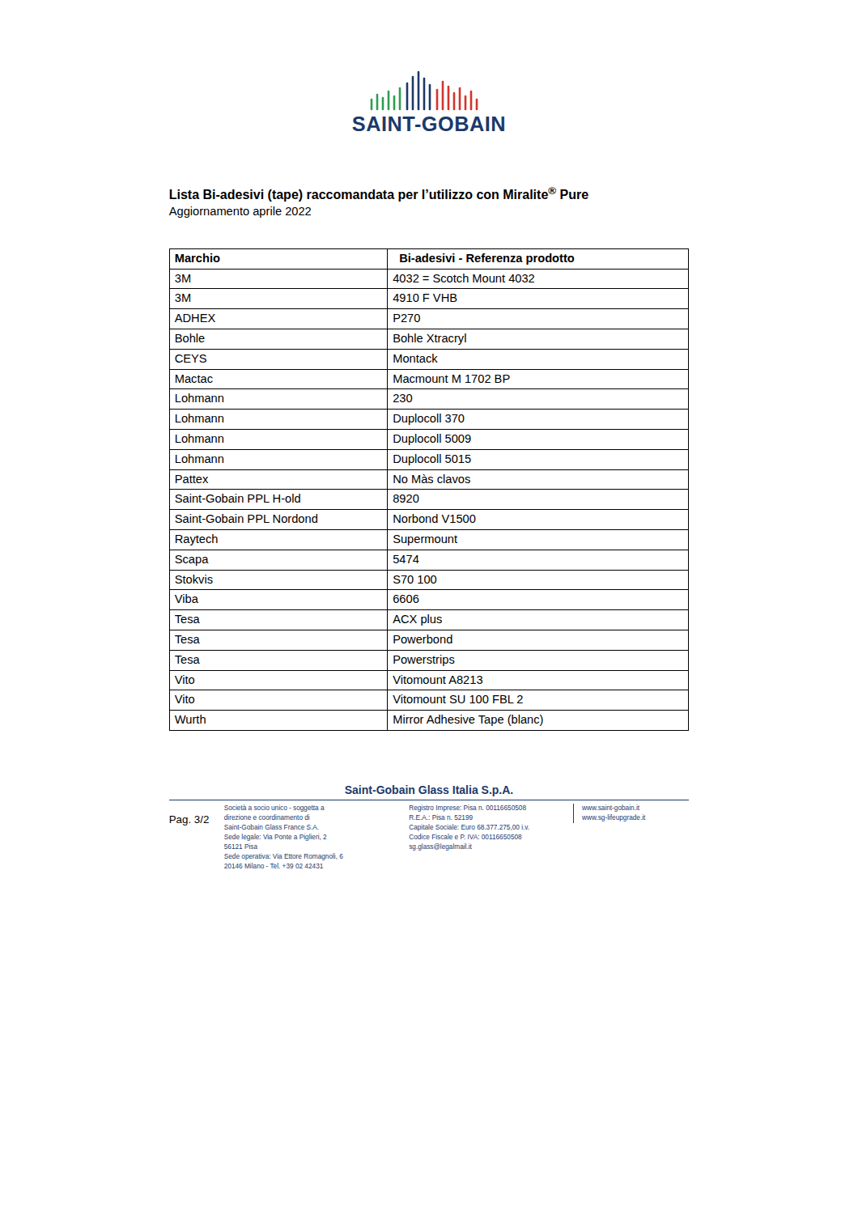SAINT-GOBAIN
Lista Bi-adesivi (tape) raccomandata per l’utilizzo con Miralite® Pure
Aggiornamento aprile 2022
| Marchio | Bi-adesivi - Referenza prodotto |
| --- | --- |
| 3M | 4032 = Scotch Mount 4032 |
| 3M | 4910 F VHB |
| ADHEX | P270 |
| Bohle | Bohle Xtracryl |
| CEYS | Montack |
| Mactac | Macmount M 1702 BP |
| Lohmann | 230 |
| Lohmann | Duplocoll 370 |
| Lohmann | Duplocoll 5009 |
| Lohmann | Duplocoll 5015 |
| Pattex | No Màs clavos |
| Saint-Gobain PPL H-old | 8920 |
| Saint-Gobain PPL Nordond | Norbond V1500 |
| Raytech | Supermount |
| Scapa | 5474 |
| Stokvis | S70 100 |
| Viba | 6606 |
| Tesa | ACX plus |
| Tesa | Powerbond |
| Tesa | Powerstrips |
| Vito | Vitomount A8213 |
| Vito | Vitomount SU 100 FBL 2 |
| Wurth | Mirror Adhesive Tape (blanc) |
Saint-Gobain Glass Italia S.p.A.
Pag. 3/2
Società a socio unico - soggetta a
direzione e coordinamento di
Saint-Gobain Glass France S.A.
Sede legale: Via Ponte a Piglieri, 2
56121 Pisa
Sede operativa: Via Ettore Romagnoli, 6
20146 Milano - Tel. +39 02 42431
Registro Imprese: Pisa n. 00116650508
R.E.A.: Pisa n. 52199
Capitale Sociale: Euro 68.377.275,00 i.v.
Codice Fiscale e P. IVA: 00116650508
sg.glass@legalmail.it
www.saint-gobain.it
www.sg-lifeupgrade.it